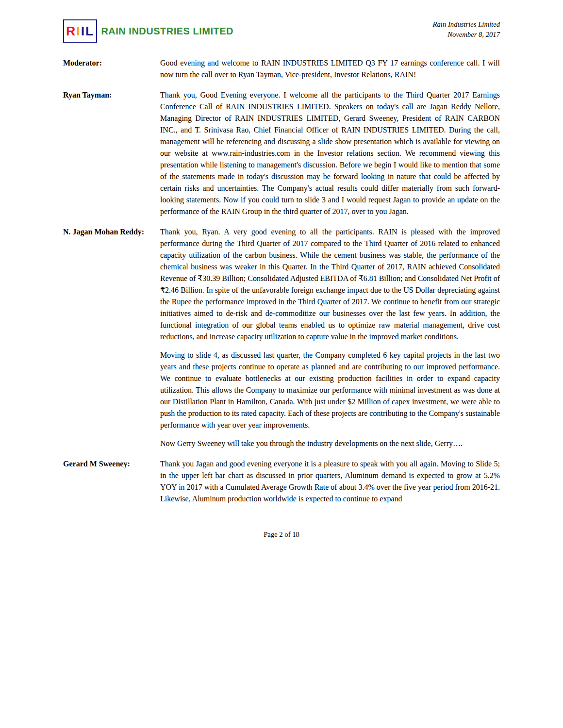RIIL
RAIN INDUSTRIES LIMITED
Rain Industries Limited
November 8, 2017
Moderator:
Good evening and welcome to RAIN INDUSTRIES LIMITED Q3 FY 17 earnings conference call. I will now turn the call over to Ryan Tayman, Vice-president, Investor Relations, RAIN!
Ryan Tayman:
Thank you, Good Evening everyone. I welcome all the participants to the Third Quarter 2017 Earnings Conference Call of RAIN INDUSTRIES LIMITED. Speakers on today's call are Jagan Reddy Nellore, Managing Director of RAIN INDUSTRIES LIMITED, Gerard Sweeney, President of RAIN CARBON INC., and T. Srinivasa Rao, Chief Financial Officer of RAIN INDUSTRIES LIMITED. During the call, management will be referencing and discussing a slide show presentation which is available for viewing on our website at www.rain-industries.com in the Investor relations section. We recommend viewing this presentation while listening to management's discussion. Before we begin I would like to mention that some of the statements made in today's discussion may be forward looking in nature that could be affected by certain risks and uncertainties. The Company's actual results could differ materially from such forward-looking statements. Now if you could turn to slide 3 and I would request Jagan to provide an update on the performance of the RAIN Group in the third quarter of 2017, over to you Jagan.
N. Jagan Mohan Reddy:
Thank you, Ryan. A very good evening to all the participants. RAIN is pleased with the improved performance during the Third Quarter of 2017 compared to the Third Quarter of 2016 related to enhanced capacity utilization of the carbon business. While the cement business was stable, the performance of the chemical business was weaker in this Quarter. In the Third Quarter of 2017, RAIN achieved Consolidated Revenue of ₹30.39 Billion; Consolidated Adjusted EBITDA of ₹6.81 Billion; and Consolidated Net Profit of ₹2.46 Billion. In spite of the unfavorable foreign exchange impact due to the US Dollar depreciating against the Rupee the performance improved in the Third Quarter of 2017. We continue to benefit from our strategic initiatives aimed to de-risk and de-commoditize our businesses over the last few years. In addition, the functional integration of our global teams enabled us to optimize raw material management, drive cost reductions, and increase capacity utilization to capture value in the improved market conditions.
Moving to slide 4, as discussed last quarter, the Company completed 6 key capital projects in the last two years and these projects continue to operate as planned and are contributing to our improved performance. We continue to evaluate bottlenecks at our existing production facilities in order to expand capacity utilization. This allows the Company to maximize our performance with minimal investment as was done at our Distillation Plant in Hamilton, Canada. With just under $2 Million of capex investment, we were able to push the production to its rated capacity. Each of these projects are contributing to the Company's sustainable performance with year over year improvements.
Now Gerry Sweeney will take you through the industry developments on the next slide, Gerry….
Gerard M Sweeney:
Thank you Jagan and good evening everyone it is a pleasure to speak with you all again. Moving to Slide 5; in the upper left bar chart as discussed in prior quarters, Aluminum demand is expected to grow at 5.2% YOY in 2017 with a Cumulated Average Growth Rate of about 3.4% over the five year period from 2016-21. Likewise, Aluminum production worldwide is expected to continue to expand
Page 2 of 18